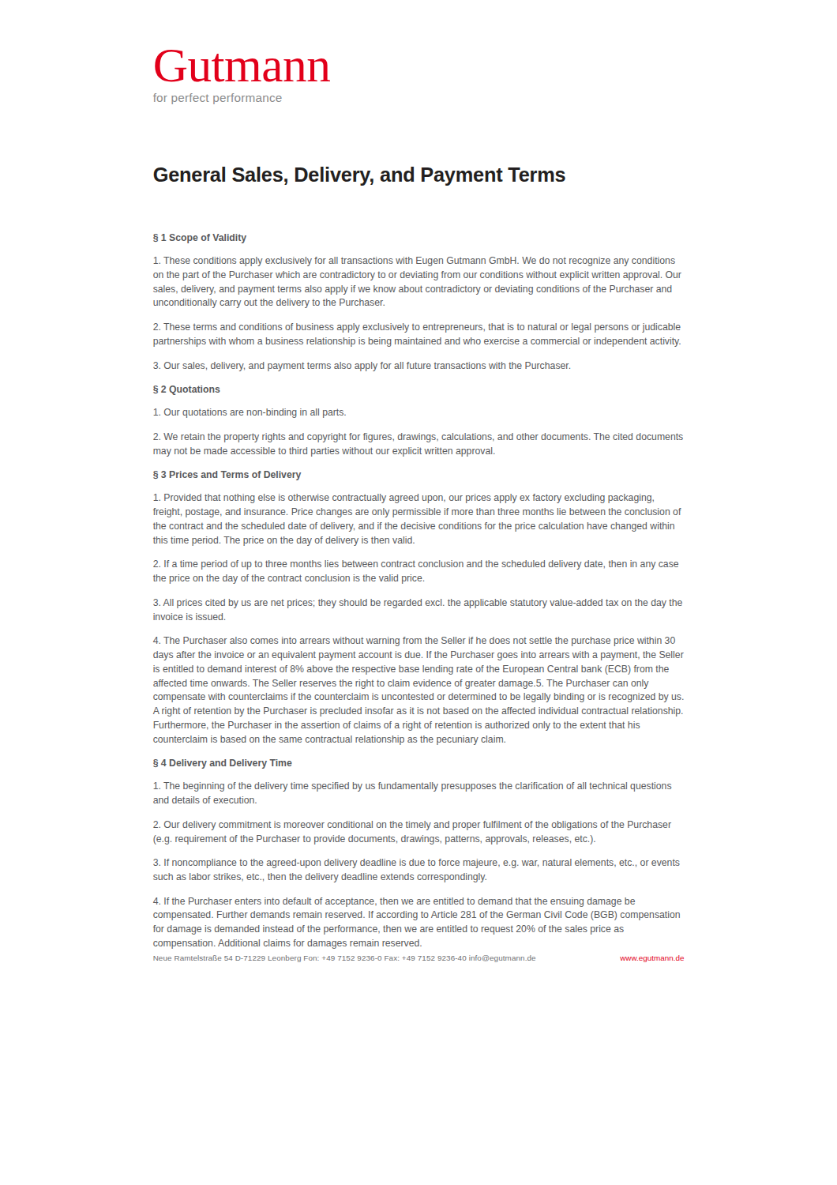Gutmann
for perfect performance
General Sales, Delivery, and Payment Terms
§ 1 Scope of Validity
1. These conditions apply exclusively for all transactions with Eugen Gutmann GmbH. We do not recognize any conditions on the part of the Purchaser which are contradictory to or deviating from our conditions without explicit written approval. Our sales, delivery, and payment terms also apply if we know about contradictory or deviating conditions of the Purchaser and unconditionally carry out the delivery to the Purchaser.
2. These terms and conditions of business apply exclusively to entrepreneurs, that is to natural or legal persons or judicable partnerships with whom a business relationship is being maintained and who exercise a commercial or independent activity.
3. Our sales, delivery, and payment terms also apply for all future transactions with the Purchaser.
§ 2 Quotations
1. Our quotations are non-binding in all parts.
2. We retain the property rights and copyright for figures, drawings, calculations, and other documents. The cited documents may not be made accessible to third parties without our explicit written approval.
§ 3 Prices and Terms of Delivery
1. Provided that nothing else is otherwise contractually agreed upon, our prices apply ex factory excluding packaging, freight, postage, and insurance. Price changes are only permissible if more than three months lie between the conclusion of the contract and the scheduled date of delivery, and if the decisive conditions for the price calculation have changed within this time period. The price on the day of delivery is then valid.
2. If a time period of up to three months lies between contract conclusion and the scheduled delivery date, then in any case the price on the day of the contract conclusion is the valid price.
3. All prices cited by us are net prices; they should be regarded excl. the applicable statutory value-added tax on the day the invoice is issued.
4. The Purchaser also comes into arrears without warning from the Seller if he does not settle the purchase price within 30 days after the invoice or an equivalent payment account is due. If the Purchaser goes into arrears with a payment, the Seller is entitled to demand interest of 8% above the respective base lending rate of the European Central bank (ECB) from the affected time onwards. The Seller reserves the right to claim evidence of greater damage.5. The Purchaser can only compensate with counterclaims if the counterclaim is uncontested or determined to be legally binding or is recognized by us. A right of retention by the Purchaser is precluded insofar as it is not based on the affected individual contractual relationship. Furthermore, the Purchaser in the assertion of claims of a right of retention is authorized only to the extent that his counterclaim is based on the same contractual relationship as the pecuniary claim.
§ 4 Delivery and Delivery Time
1. The beginning of the delivery time specified by us fundamentally presupposes the clarification of all technical questions and details of execution.
2. Our delivery commitment is moreover conditional on the timely and proper fulfilment of the obligations of the Purchaser (e.g. requirement of the Purchaser to provide documents, drawings, patterns, approvals, releases, etc.).
3. If noncompliance to the agreed-upon delivery deadline is due to force majeure, e.g. war, natural elements, etc., or events such as labor strikes, etc., then the delivery deadline extends correspondingly.
4. If the Purchaser enters into default of acceptance, then we are entitled to demand that the ensuing damage be compensated. Further demands remain reserved. If according to Article 281 of the German Civil Code (BGB) compensation for damage is demanded instead of the performance, then we are entitled to request 20% of the sales price as compensation. Additional claims for damages remain reserved.
Neue Ramtelstraße 54 D-71229 Leonberg Fon: +49 7152 9236-0 Fax: +49 7152 9236-40 info@egutmann.de www.egutmann.de